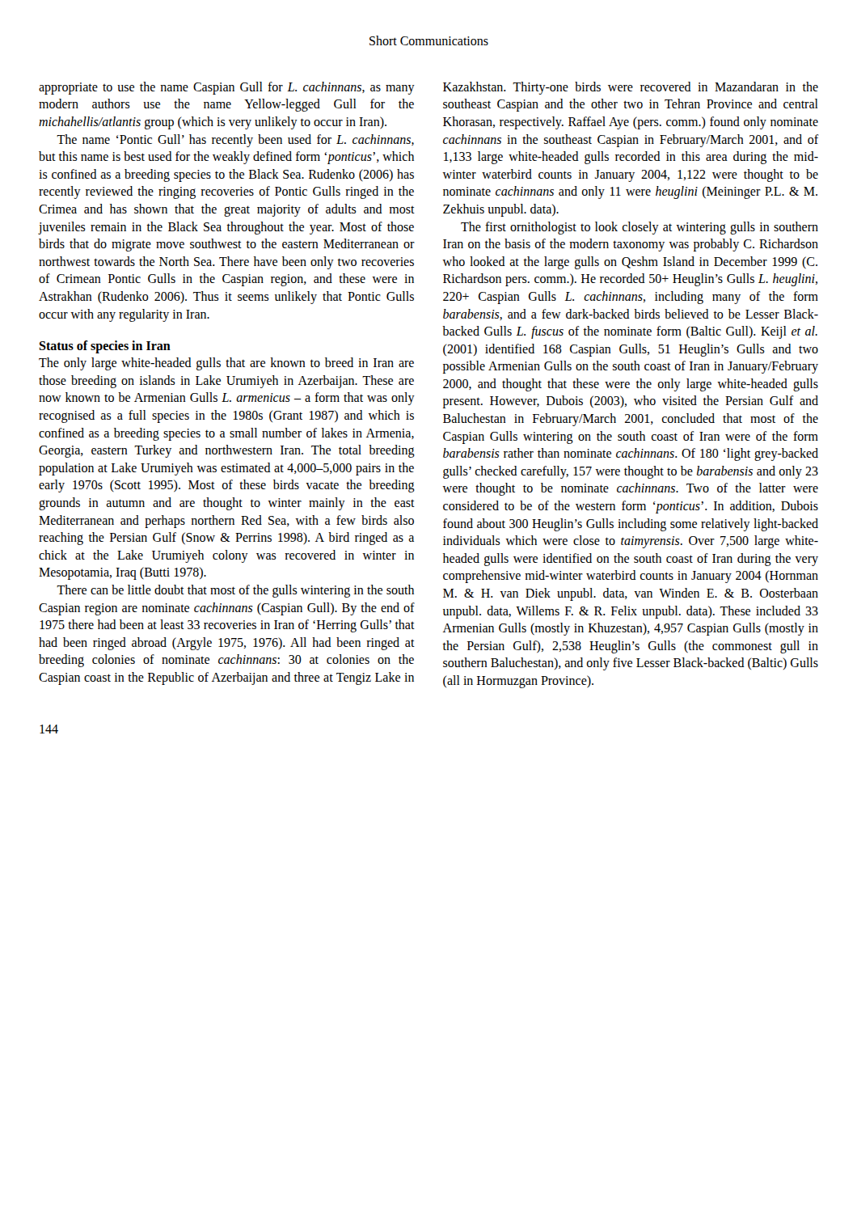Short Communications
appropriate to use the name Caspian Gull for L. cachinnans, as many modern authors use the name Yellow-legged Gull for the michahellis/atlantis group (which is very unlikely to occur in Iran).
The name ‘Pontic Gull’ has recently been used for L. cachinnans, but this name is best used for the weakly defined form ‘ponticus’, which is confined as a breeding species to the Black Sea. Rudenko (2006) has recently reviewed the ringing recoveries of Pontic Gulls ringed in the Crimea and has shown that the great majority of adults and most juveniles remain in the Black Sea throughout the year. Most of those birds that do migrate move southwest to the eastern Mediterranean or northwest towards the North Sea. There have been only two recoveries of Crimean Pontic Gulls in the Caspian region, and these were in Astrakhan (Rudenko 2006). Thus it seems unlikely that Pontic Gulls occur with any regularity in Iran.
Status of species in Iran
The only large white-headed gulls that are known to breed in Iran are those breeding on islands in Lake Urumiyeh in Azerbaijan. These are now known to be Armenian Gulls L. armenicus – a form that was only recognised as a full species in the 1980s (Grant 1987) and which is confined as a breeding species to a small number of lakes in Armenia, Georgia, eastern Turkey and northwestern Iran. The total breeding population at Lake Urumiyeh was estimated at 4,000–5,000 pairs in the early 1970s (Scott 1995). Most of these birds vacate the breeding grounds in autumn and are thought to winter mainly in the east Mediterranean and perhaps northern Red Sea, with a few birds also reaching the Persian Gulf (Snow & Perrins 1998). A bird ringed as a chick at the Lake Urumiyeh colony was recovered in winter in Mesopotamia, Iraq (Butti 1978).
There can be little doubt that most of the gulls wintering in the south Caspian region are nominate cachinnans (Caspian Gull). By the end of 1975 there had been at least 33 recoveries in Iran of ‘Herring Gulls’ that had been ringed abroad (Argyle 1975, 1976). All had been ringed at breeding colonies of nominate cachinnans: 30 at colonies on the Caspian coast in the Republic of Azerbaijan and three at Tengiz Lake in Kazakhstan. Thirty-one birds were recovered in Mazandaran in the southeast Caspian and the other two in Tehran Province and central Khorasan, respectively. Raffael Aye (pers. comm.) found only nominate cachinnans in the southeast Caspian in February/March 2001, and of 1,133 large white-headed gulls recorded in this area during the mid-winter waterbird counts in January 2004, 1,122 were thought to be nominate cachinnans and only 11 were heuglini (Meininger P.L. & M. Zekhuis unpubl. data).
The first ornithologist to look closely at wintering gulls in southern Iran on the basis of the modern taxonomy was probably C. Richardson who looked at the large gulls on Qeshm Island in December 1999 (C. Richardson pers. comm.). He recorded 50+ Heuglin’s Gulls L. heuglini, 220+ Caspian Gulls L. cachinnans, including many of the form barabensis, and a few dark-backed birds believed to be Lesser Black-backed Gulls L. fuscus of the nominate form (Baltic Gull). Keijl et al. (2001) identified 168 Caspian Gulls, 51 Heuglin’s Gulls and two possible Armenian Gulls on the south coast of Iran in January/February 2000, and thought that these were the only large white-headed gulls present. However, Dubois (2003), who visited the Persian Gulf and Baluchestan in February/March 2001, concluded that most of the Caspian Gulls wintering on the south coast of Iran were of the form barabensis rather than nominate cachinnans. Of 180 ‘light grey-backed gulls’ checked carefully, 157 were thought to be barabensis and only 23 were thought to be nominate cachinnans. Two of the latter were considered to be of the western form ‘ponticus’. In addition, Dubois found about 300 Heuglin’s Gulls including some relatively light-backed individuals which were close to taimyrensis. Over 7,500 large white-headed gulls were identified on the south coast of Iran during the very comprehensive mid-winter waterbird counts in January 2004 (Hornman M. & H. van Diek unpubl. data, van Winden E. & B. Oosterbaan unpubl. data, Willems F. & R. Felix unpubl. data). These included 33 Armenian Gulls (mostly in Khuzestan), 4,957 Caspian Gulls (mostly in the Persian Gulf), 2,538 Heuglin’s Gulls (the commonest gull in southern Baluchestan), and only five Lesser Black-backed (Baltic) Gulls (all in Hormuzgan Province).
144